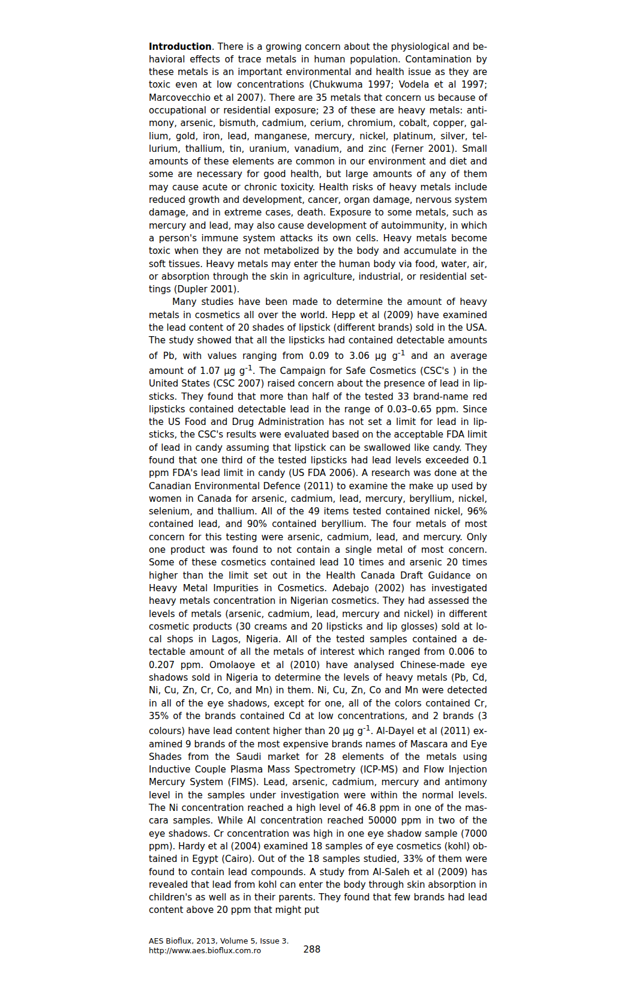Introduction. There is a growing concern about the physiological and behavioral effects of trace metals in human population. Contamination by these metals is an important environmental and health issue as they are toxic even at low concentrations (Chukwuma 1997; Vodela et al 1997; Marcovecchio et al 2007). There are 35 metals that concern us because of occupational or residential exposure; 23 of these are heavy metals: antimony, arsenic, bismuth, cadmium, cerium, chromium, cobalt, copper, gallium, gold, iron, lead, manganese, mercury, nickel, platinum, silver, tellurium, thallium, tin, uranium, vanadium, and zinc (Ferner 2001). Small amounts of these elements are common in our environment and diet and some are necessary for good health, but large amounts of any of them may cause acute or chronic toxicity. Health risks of heavy metals include reduced growth and development, cancer, organ damage, nervous system damage, and in extreme cases, death. Exposure to some metals, such as mercury and lead, may also cause development of autoimmunity, in which a person's immune system attacks its own cells. Heavy metals become toxic when they are not metabolized by the body and accumulate in the soft tissues. Heavy metals may enter the human body via food, water, air, or absorption through the skin in agriculture, industrial, or residential settings (Dupler 2001).
Many studies have been made to determine the amount of heavy metals in cosmetics all over the world. Hepp et al (2009) have examined the lead content of 20 shades of lipstick (different brands) sold in the USA. The study showed that all the lipsticks had contained detectable amounts of Pb, with values ranging from 0.09 to 3.06 µg g-1 and an average amount of 1.07 µg g-1. The Campaign for Safe Cosmetics (CSC's ) in the United States (CSC 2007) raised concern about the presence of lead in lipsticks. They found that more than half of the tested 33 brand-name red lipsticks contained detectable lead in the range of 0.03–0.65 ppm. Since the US Food and Drug Administration has not set a limit for lead in lipsticks, the CSC's results were evaluated based on the acceptable FDA limit of lead in candy assuming that lipstick can be swallowed like candy. They found that one third of the tested lipsticks had lead levels exceeded 0.1 ppm FDA's lead limit in candy (US FDA 2006). A research was done at the Canadian Environmental Defence (2011) to examine the make up used by women in Canada for arsenic, cadmium, lead, mercury, beryllium, nickel, selenium, and thallium. All of the 49 items tested contained nickel, 96% contained lead, and 90% contained beryllium. The four metals of most concern for this testing were arsenic, cadmium, lead, and mercury. Only one product was found to not contain a single metal of most concern. Some of these cosmetics contained lead 10 times and arsenic 20 times higher than the limit set out in the Health Canada Draft Guidance on Heavy Metal Impurities in Cosmetics. Adebajo (2002) has investigated heavy metals concentration in Nigerian cosmetics. They had assessed the levels of metals (arsenic, cadmium, lead, mercury and nickel) in different cosmetic products (30 creams and 20 lipsticks and lip glosses) sold at local shops in Lagos, Nigeria. All of the tested samples contained a detectable amount of all the metals of interest which ranged from 0.006 to 0.207 ppm. Omolaoye et al (2010) have analysed Chinese-made eye shadows sold in Nigeria to determine the levels of heavy metals (Pb, Cd, Ni, Cu, Zn, Cr, Co, and Mn) in them. Ni, Cu, Zn, Co and Mn were detected in all of the eye shadows, except for one, all of the colors contained Cr, 35% of the brands contained Cd at low concentrations, and 2 brands (3 colours) have lead content higher than 20 µg g-1. Al-Dayel et al (2011) examined 9 brands of the most expensive brands names of Mascara and Eye Shades from the Saudi market for 28 elements of the metals using Inductive Couple Plasma Mass Spectrometry (ICP-MS) and Flow Injection Mercury System (FIMS). Lead, arsenic, cadmium, mercury and antimony level in the samples under investigation were within the normal levels. The Ni concentration reached a high level of 46.8 ppm in one of the mascara samples. While Al concentration reached 50000 ppm in two of the eye shadows. Cr concentration was high in one eye shadow sample (7000 ppm). Hardy et al (2004) examined 18 samples of eye cosmetics (kohl) obtained in Egypt (Cairo). Out of the 18 samples studied, 33% of them were found to contain lead compounds. A study from Al-Saleh et al (2009) has revealed that lead from kohl can enter the body through skin absorption in children's as well as in their parents. They found that few brands had lead content above 20 ppm that might put
AES Bioflux, 2013, Volume 5, Issue 3.
http://www.aes.bioflux.com.ro
288